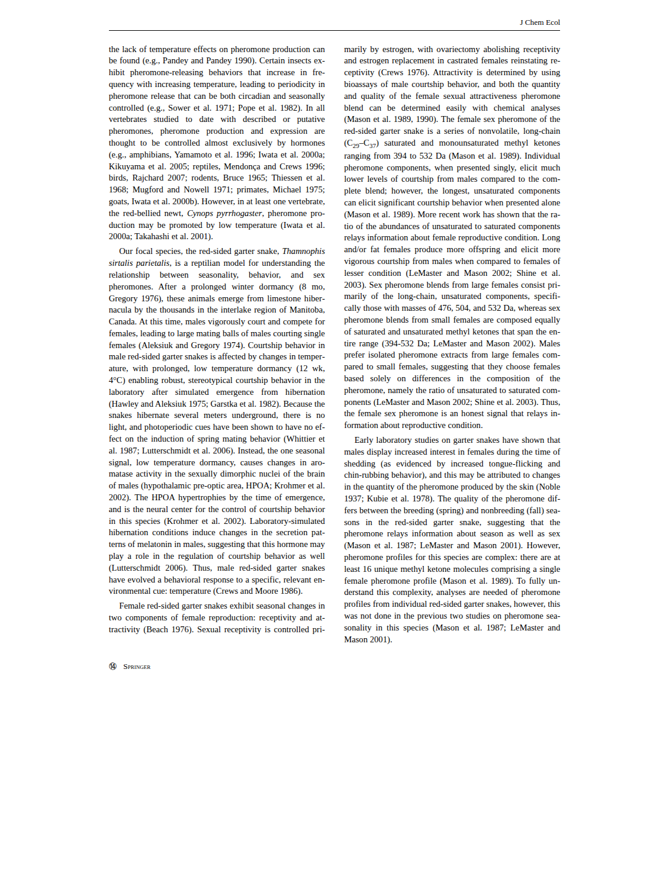J Chem Ecol
the lack of temperature effects on pheromone production can be found (e.g., Pandey and Pandey 1990). Certain insects exhibit pheromone-releasing behaviors that increase in frequency with increasing temperature, leading to periodicity in pheromone release that can be both circadian and seasonally controlled (e.g., Sower et al. 1971; Pope et al. 1982). In all vertebrates studied to date with described or putative pheromones, pheromone production and expression are thought to be controlled almost exclusively by hormones (e.g., amphibians, Yamamoto et al. 1996; Iwata et al. 2000a; Kikuyama et al. 2005; reptiles, Mendonça and Crews 1996; birds, Rajchard 2007; rodents, Bruce 1965; Thiessen et al. 1968; Mugford and Nowell 1971; primates, Michael 1975; goats, Iwata et al. 2000b). However, in at least one vertebrate, the red-bellied newt, Cynops pyrrhogaster, pheromone production may be promoted by low temperature (Iwata et al. 2000a; Takahashi et al. 2001).
Our focal species, the red-sided garter snake, Thamnophis sirtalis parietalis, is a reptilian model for understanding the relationship between seasonality, behavior, and sex pheromones. After a prolonged winter dormancy (8 mo, Gregory 1976), these animals emerge from limestone hibernacula by the thousands in the interlake region of Manitoba, Canada. At this time, males vigorously court and compete for females, leading to large mating balls of males courting single females (Aleksiuk and Gregory 1974). Courtship behavior in male red-sided garter snakes is affected by changes in temperature, with prolonged, low temperature dormancy (12 wk, 4°C) enabling robust, stereotypical courtship behavior in the laboratory after simulated emergence from hibernation (Hawley and Aleksiuk 1975; Garstka et al. 1982). Because the snakes hibernate several meters underground, there is no light, and photoperiodic cues have been shown to have no effect on the induction of spring mating behavior (Whittier et al. 1987; Lutterschmidt et al. 2006). Instead, the one seasonal signal, low temperature dormancy, causes changes in aromatase activity in the sexually dimorphic nuclei of the brain of males (hypothalamic pre-optic area, HPOA; Krohmer et al. 2002). The HPOA hypertrophies by the time of emergence, and is the neural center for the control of courtship behavior in this species (Krohmer et al. 2002). Laboratory-simulated hibernation conditions induce changes in the secretion patterns of melatonin in males, suggesting that this hormone may play a role in the regulation of courtship behavior as well (Lutterschmidt 2006). Thus, male red-sided garter snakes have evolved a behavioral response to a specific, relevant environmental cue: temperature (Crews and Moore 1986).
Female red-sided garter snakes exhibit seasonal changes in two components of female reproduction: receptivity and attractivity (Beach 1976). Sexual receptivity is controlled primarily by estrogen, with ovariectomy abolishing receptivity and estrogen replacement in castrated females reinstating receptivity (Crews 1976). Attractivity is determined by using bioassays of male courtship behavior, and both the quantity and quality of the female sexual attractiveness pheromone blend can be determined easily with chemical analyses (Mason et al. 1989, 1990). The female sex pheromone of the red-sided garter snake is a series of nonvolatile, long-chain (C29–C37) saturated and monounsaturated methyl ketones ranging from 394 to 532 Da (Mason et al. 1989). Individual pheromone components, when presented singly, elicit much lower levels of courtship from males compared to the complete blend; however, the longest, unsaturated components can elicit significant courtship behavior when presented alone (Mason et al. 1989). More recent work has shown that the ratio of the abundances of unsaturated to saturated components relays information about female reproductive condition. Long and/or fat females produce more offspring and elicit more vigorous courtship from males when compared to females of lesser condition (LeMaster and Mason 2002; Shine et al. 2003). Sex pheromone blends from large females consist primarily of the long-chain, unsaturated components, specifically those with masses of 476, 504, and 532 Da, whereas sex pheromone blends from small females are composed equally of saturated and unsaturated methyl ketones that span the entire range (394-532 Da; LeMaster and Mason 2002). Males prefer isolated pheromone extracts from large females compared to small females, suggesting that they choose females based solely on differences in the composition of the pheromone, namely the ratio of unsaturated to saturated components (LeMaster and Mason 2002; Shine et al. 2003). Thus, the female sex pheromone is an honest signal that relays information about reproductive condition.
Early laboratory studies on garter snakes have shown that males display increased interest in females during the time of shedding (as evidenced by increased tongue-flicking and chin-rubbing behavior), and this may be attributed to changes in the quantity of the pheromone produced by the skin (Noble 1937; Kubie et al. 1978). The quality of the pheromone differs between the breeding (spring) and nonbreeding (fall) seasons in the red-sided garter snake, suggesting that the pheromone relays information about season as well as sex (Mason et al. 1987; LeMaster and Mason 2001). However, pheromone profiles for this species are complex: there are at least 16 unique methyl ketone molecules comprising a single female pheromone profile (Mason et al. 1989). To fully understand this complexity, analyses are needed of pheromone profiles from individual red-sided garter snakes, however, this was not done in the previous two studies on pheromone seasonality in this species (Mason et al. 1987; LeMaster and Mason 2001).
⑭ Springer